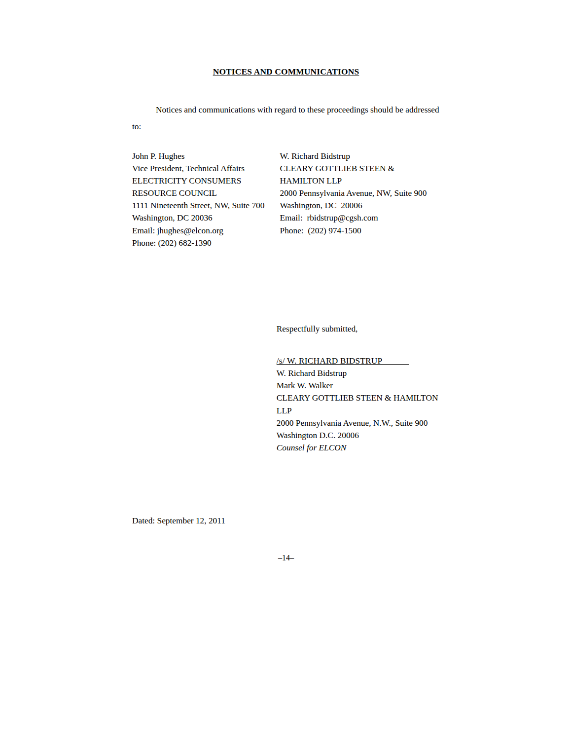NOTICES AND COMMUNICATIONS
Notices and communications with regard to these proceedings should be addressed to:
| John P. Hughes Vice President, Technical Affairs ELECTRICITY CONSUMERS RESOURCE COUNCIL 1111 Nineteenth Street, NW, Suite 700 Washington, DC 20036 Email: jhughes@elcon.org Phone: (202) 682-1390 | W. Richard Bidstrup CLEARY GOTTLIEB STEEN & HAMILTON LLP 2000 Pennsylvania Avenue, NW, Suite 900 Washington, DC 20006 Email: rbidstrup@cgsh.com Phone: (202) 974-1500 |
Respectfully submitted,
/s/ W. RICHARD BIDSTRUP
W. Richard Bidstrup
Mark W. Walker
CLEARY GOTTLIEB STEEN & HAMILTON LLP
2000 Pennsylvania Avenue, N.W., Suite 900
Washington D.C. 20006
Counsel for ELCON
Dated: September 12, 2011
–14–